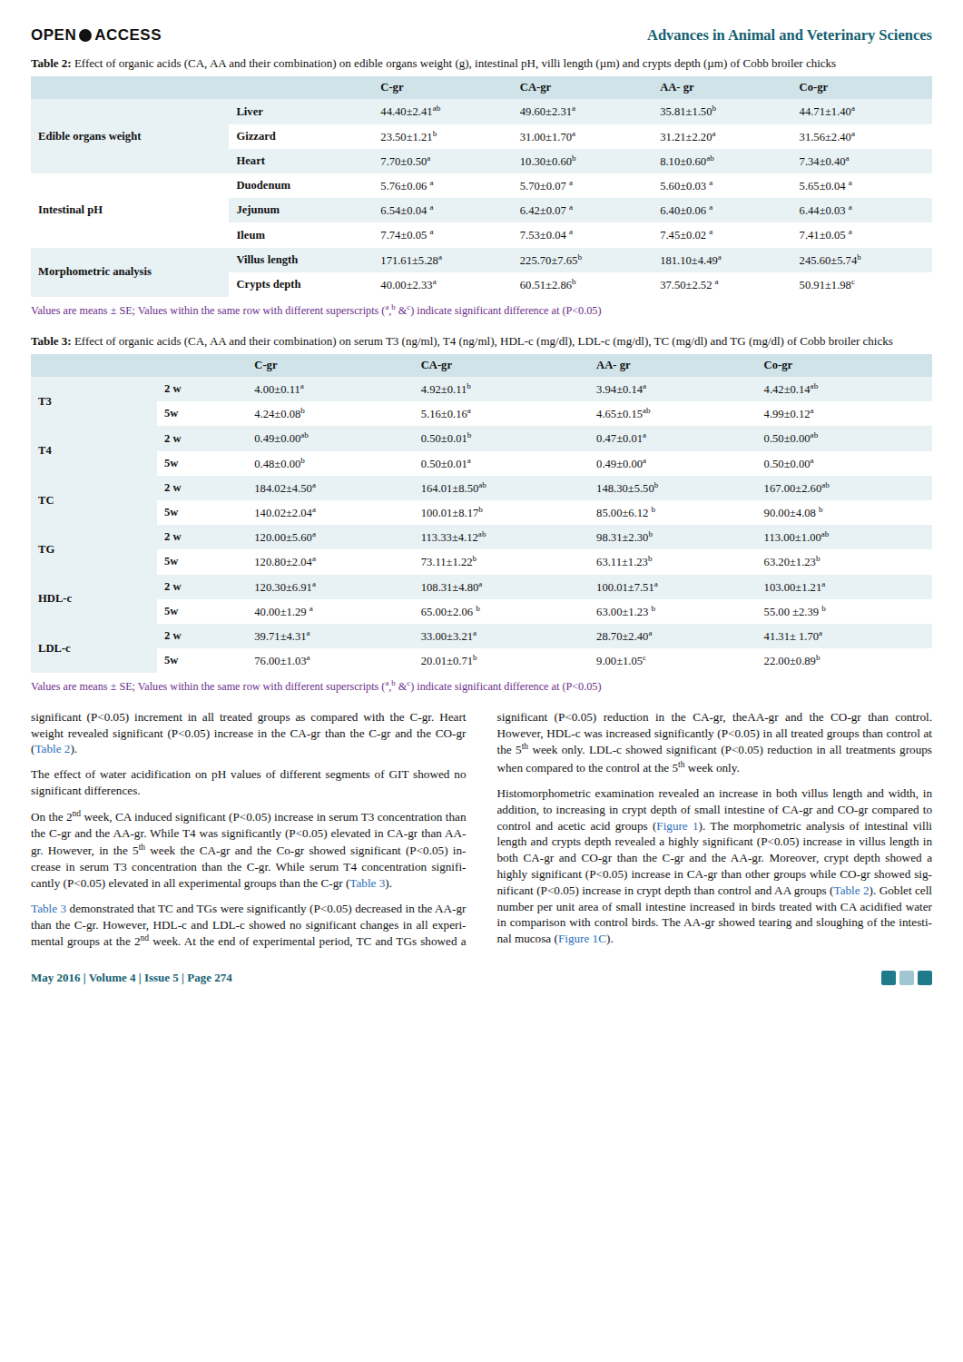OPEN ACCESS
Advances in Animal and Veterinary Sciences
Table 2: Effect of organic acids (CA, AA and their combination) on edible organs weight (g), intestinal pH, villi length (µm) and crypts depth (µm) of Cobb broiler chicks
| | | C-gr | CA-gr | AA- gr | Co-gr |
| --- | --- | --- | --- | --- | --- |
| Edible organs weight | Liver | 44.40±2.41 ab | 49.60±2.31 a | 35.81±1.50 b | 44.71±1.40 a |
| Gizzard | 23.50±1.21 b | 31.00±1.70 a | 31.21±2.20 a | 31.56±2.40 a |
| Heart | 7.70±0.50 a | 10.30±0.60 b | 8.10±0.60 ab | 7.34±0.40 a |
| Intestinal pH | Duodenum | 5.76±0.06 a | 5.70±0.07 a | 5.60±0.03 a | 5.65±0.04 a |
| Jejunum | 6.54±0.04 a | 6.42±0.07 a | 6.40±0.06 a | 6.44±0.03 a |
| Ileum | 7.74±0.05 a | 7.53±0.04 a | 7.45±0.02 a | 7.41±0.05 a |
| Morphometric analysis | Villus length | 171.61±5.28 a | 225.70±7.65 b | 181.10±4.49 a | 245.60±5.74 b |
| Crypts depth | 40.00±2.33 a | 60.51±2.86 b | 37.50±2.52 a | 50.91±1.98 c |
Values are means ± SE; Values within the same row with different superscripts (a,b &c) indicate significant difference at (P<0.05)
Table 3: Effect of organic acids (CA, AA and their combination) on serum T3 (ng/ml), T4 (ng/ml), HDL-c (mg/dl), LDL-c (mg/dl), TC (mg/dl) and TG (mg/dl) of Cobb broiler chicks
| | | C-gr | CA-gr | AA- gr | Co-gr |
| --- | --- | --- | --- | --- | --- |
| T3 | 2 w | 4.00±0.11 a | 4.92±0.11 b | 3.94±0.14 a | 4.42±0.14 ab |
| 5w | 4.24±0.08 b | 5.16±0.16 a | 4.65±0.15 ab | 4.99±0.12 a |
| T4 | 2 w | 0.49±0.00 ab | 0.50±0.01 b | 0.47±0.01 a | 0.50±0.00 ab |
| 5w | 0.48±0.00 b | 0.50±0.01 a | 0.49±0.00 a | 0.50±0.00 a |
| TC | 2 w | 184.02±4.50 a | 164.01±8.50 ab | 148.30±5.50 b | 167.00±2.60 ab |
| 5w | 140.02±2.04 a | 100.01±8.17 b | 85.00±6.12 b | 90.00±4.08 b |
| TG | 2 w | 120.00±5.60 a | 113.33±4.12 ab | 98.31±2.30 b | 113.00±1.00 ab |
| 5w | 120.80±2.04 a | 73.11±1.22 b | 63.11±1.23 b | 63.20±1.23 b |
| HDL-c | 2 w | 120.30±6.91 a | 108.31±4.80 a | 100.01±7.51 a | 103.00±1.21 a |
| 5w | 40.00±1.29 a | 65.00±2.06 b | 63.00±1.23 b | 55.00 ±2.39 b |
| LDL-c | 2 w | 39.71±4.31 a | 33.00±3.21 a | 28.70±2.40 a | 41.31± 1.70 a |
| 5w | 76.00±1.03 a | 20.01±0.71 b | 9.00±1.05 c | 22.00±0.89 b |
Values are means ± SE; Values within the same row with different superscripts (a,b &c) indicate significant difference at (P<0.05)
significant (P<0.05) increment in all treated groups as compared with the C-gr. Heart weight revealed significant (P<0.05) increase in the CA-gr than the C-gr and the CO-gr (Table 2).
The effect of water acidification on pH values of different segments of GIT showed no significant differences.
On the 2nd week, CA induced significant (P<0.05) increase in serum T3 concentration than the C-gr and the AA-gr. While T4 was significantly (P<0.05) elevated in CA-gr than AA-gr. However, in the 5th week the CA-gr and the Co-gr showed significant (P<0.05) increase in serum T3 concentration than the C-gr. While serum T4 concentration significantly (P<0.05) elevated in all experimental groups than the C-gr (Table 3).
Table 3 demonstrated that TC and TGs were significantly (P<0.05) decreased in the AA-gr than the C-gr. However, HDL-c and LDL-c showed no significant changes in all experimental groups at the 2nd week. At the end of experimental period, TC and TGs showed a significant (P<0.05) reduction in the CA-gr, theAA-gr and the CO-gr than control. However, HDL-c was increased significantly (P<0.05) in all treated groups than control at the 5th week only. LDL-c showed significant (P<0.05) reduction in all treatments groups when compared to the control at the 5th week only.
Histomorphometric examination revealed an increase in both villus length and width, in addition, to increasing in crypt depth of small intestine of CA-gr and CO-gr compared to control and acetic acid groups (Figure 1). The morphometric analysis of intestinal villi length and crypts depth revealed a highly significant (P<0.05) increase in villus length in both CA-gr and CO-gr than the C-gr and the AA-gr. Moreover, crypt depth showed a highly significant (P<0.05) increase in CA-gr than other groups while CO-gr showed significant (P<0.05) increase in crypt depth than control and AA groups (Table 2). Goblet cell number per unit area of small intestine increased in birds treated with CA acidified water in comparison with control birds. The AA-gr showed tearing and sloughing of the intestinal mucosa (Figure 1C).
May 2016 | Volume 4 | Issue 5 | Page 274